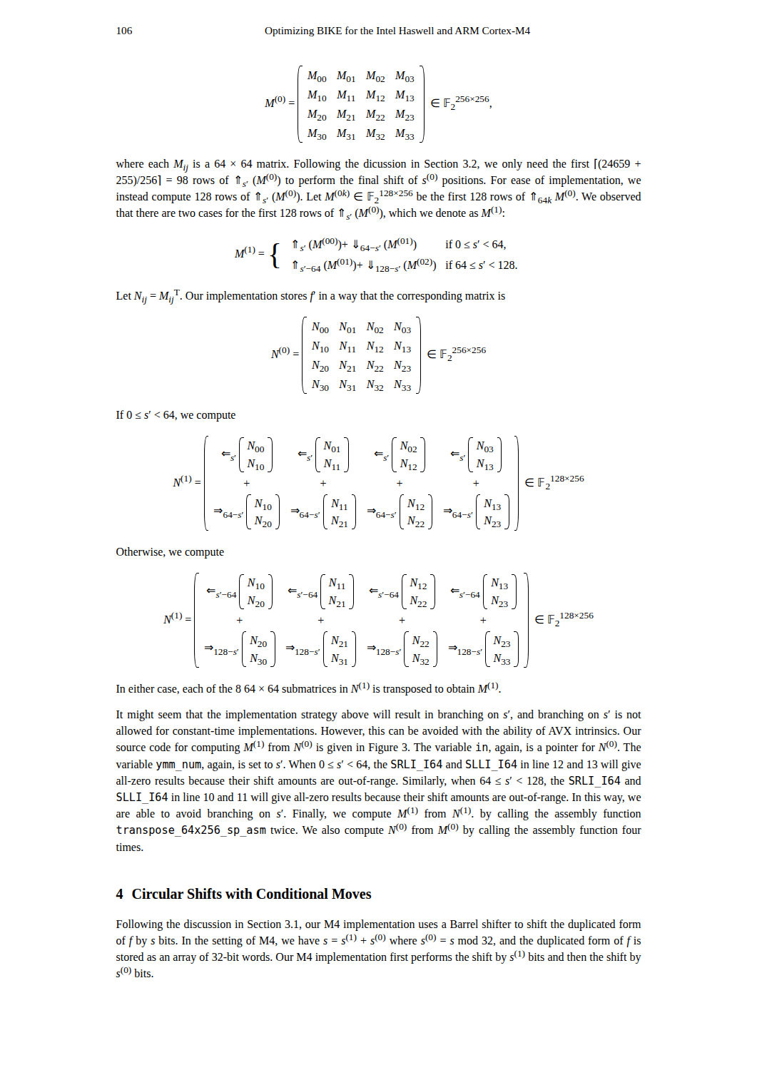106 Optimizing BIKE for the Intel Haswell and ARM Cortex-M4
M(0) =
| M 00 | M 01 | M 02 | M 03 |
| M 10 | M 11 | M 12 | M 13 |
| M 20 | M 21 | M 22 | M 23 |
| M 30 | M 31 | M 32 | M 33 |
∈ 𝔽2256×256,
where each Mij is a 64 × 64 matrix. Following the dicussion in Section 3.2, we only need the first ⌈(24659 + 255)/256⌉ = 98 rows of ⇑s′ (M(0)) to perform the final shift of s(0) positions. For ease of implementation, we instead compute 128 rows of ⇑s′ (M(0)). Let M(0k) ∈ 𝔽2128×256 be the first 128 rows of ⇑64k M(0). We observed that there are two cases for the first 128 rows of ⇑s′ (M(0)), which we denote as M(1):
M(1) = {
| ⇑ s ′ ( M (00) )+ ⇓ 64− s ′ ( M (01) ) | if 0 ≤ s ′ < 64, |
| ⇑ s ′−64 ( M (01) )+ ⇓ 128− s ′ ( M (02) ) | if 64 ≤ s ′ < 128. |
Let Nij = MijT. Our implementation stores f′ in a way that the corresponding matrix is
N(0) =
| N 00 | N 01 | N 02 | N 03 |
| N 10 | N 11 | N 12 | N 13 |
| N 20 | N 21 | N 22 | N 23 |
| N 30 | N 31 | N 32 | N 33 |
∈ 𝔽2256×256
If 0 ≤ s′ < 64, we compute
N(1) =
| ⇐ s ′ / N 00 / / N 10 / | ⇐ s ′ / N 01 / / N 11 / | ⇐ s ′ / N 02 / / N 12 / | ⇐ s ′ / N 03 / / N 13 / |
| + | + | + | + |
| ⇒ 64− s ′ / N 10 / / N 20 / | ⇒ 64− s ′ / N 11 / / N 21 / | ⇒ 64− s ′ / N 12 / / N 22 / | ⇒ 64− s ′ / N 13 / / N 23 / |
∈ 𝔽2128×256
Otherwise, we compute
N(1) =
| ⇐ s ′−64 / N 10 / / N 20 / | ⇐ s ′−64 / N 11 / / N 21 / | ⇐ s ′−64 / N 12 / / N 22 / | ⇐ s ′−64 / N 13 / / N 23 / |
| + | + | + | + |
| ⇒ 128− s ′ / N 20 / / N 30 / | ⇒ 128− s ′ / N 21 / / N 31 / | ⇒ 128− s ′ / N 22 / / N 32 / | ⇒ 128− s ′ / N 23 / / N 33 / |
∈ 𝔽2128×256
In either case, each of the 8 64 × 64 submatrices in N(1) is transposed to obtain M(1).
It might seem that the implementation strategy above will result in branching on s′, and branching on s′ is not allowed for constant-time implementations. However, this can be avoided with the ability of AVX intrinsics. Our source code for computing M(1) from N(0) is given in Figure 3. The variable in, again, is a pointer for N(0). The variable ymm_num, again, is set to s′. When 0 ≤ s′ < 64, the SRLI_I64 and SLLI_I64 in line 12 and 13 will give all-zero results because their shift amounts are out-of-range. Similarly, when 64 ≤ s′ < 128, the SRLI_I64 and SLLI_I64 in line 10 and 11 will give all-zero results because their shift amounts are out-of-range. In this way, we are able to avoid branching on s′. Finally, we compute M(1) from N(1). by calling the assembly function transpose_64x256_sp_asm twice. We also compute N(0) from M(0) by calling the assembly function four times.
4 Circular Shifts with Conditional Moves
Following the discussion in Section 3.1, our M4 implementation uses a Barrel shifter to shift the duplicated form of f by s bits. In the setting of M4, we have s = s(1) + s(0) where s(0) = s mod 32, and the duplicated form of f is stored as an array of 32-bit words. Our M4 implementation first performs the shift by s(1) bits and then the shift by s(0) bits.